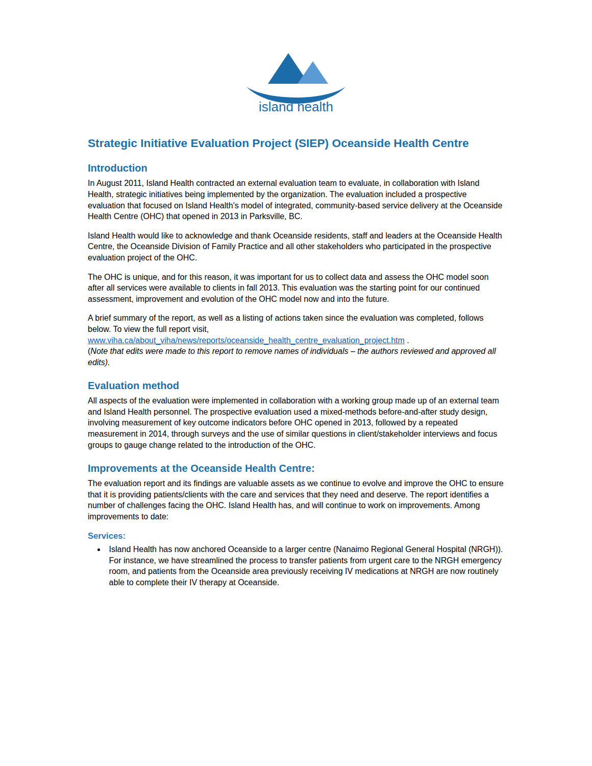island health
Strategic Initiative Evaluation Project (SIEP) Oceanside Health Centre
Introduction
In August 2011, Island Health contracted an external evaluation team to evaluate, in collaboration with Island Health, strategic initiatives being implemented by the organization. The evaluation included a prospective evaluation that focused on Island Health's model of integrated, community-based service delivery at the Oceanside Health Centre (OHC) that opened in 2013 in Parksville, BC.
Island Health would like to acknowledge and thank Oceanside residents, staff and leaders at the Oceanside Health Centre, the Oceanside Division of Family Practice and all other stakeholders who participated in the prospective evaluation project of the OHC.
The OHC is unique, and for this reason, it was important for us to collect data and assess the OHC model soon after all services were available to clients in fall 2013. This evaluation was the starting point for our continued assessment, improvement and evolution of the OHC model now and into the future.
A brief summary of the report, as well as a listing of actions taken since the evaluation was completed, follows below. To view the full report visit,
www.viha.ca/about_viha/news/reports/oceanside_health_centre_evaluation_project.htm .
(Note that edits were made to this report to remove names of individuals – the authors reviewed and approved all edits).
Evaluation method
All aspects of the evaluation were implemented in collaboration with a working group made up of an external team and Island Health personnel. The prospective evaluation used a mixed-methods before-and-after study design, involving measurement of key outcome indicators before OHC opened in 2013, followed by a repeated measurement in 2014, through surveys and the use of similar questions in client/stakeholder interviews and focus groups to gauge change related to the introduction of the OHC.
Improvements at the Oceanside Health Centre:
The evaluation report and its findings are valuable assets as we continue to evolve and improve the OHC to ensure that it is providing patients/clients with the care and services that they need and deserve. The report identifies a number of challenges facing the OHC. Island Health has, and will continue to work on improvements. Among improvements to date:
Services:
Island Health has now anchored Oceanside to a larger centre (Nanaimo Regional General Hospital (NRGH)). For instance, we have streamlined the process to transfer patients from urgent care to the NRGH emergency room, and patients from the Oceanside area previously receiving IV medications at NRGH are now routinely able to complete their IV therapy at Oceanside.